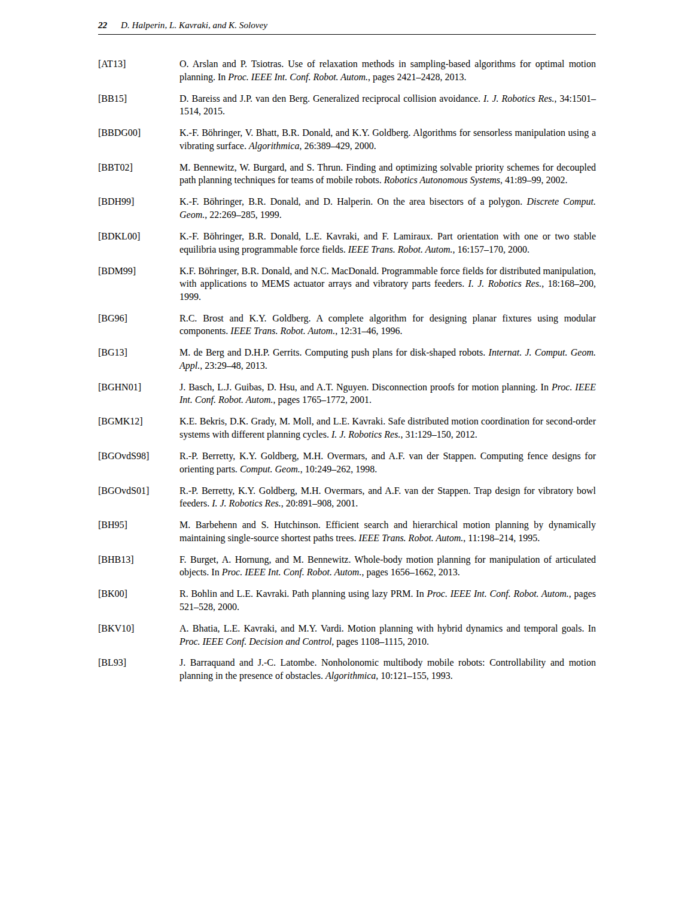22 D. Halperin, L. Kavraki, and K. Solovey
[AT13]
O. Arslan and P. Tsiotras. Use of relaxation methods in sampling-based algorithms for optimal motion planning. In Proc. IEEE Int. Conf. Robot. Autom., pages 2421–2428, 2013.
[BB15]
D. Bareiss and J.P. van den Berg. Generalized reciprocal collision avoidance. I. J. Robotics Res., 34:1501–1514, 2015.
[BBDG00]
K.-F. Böhringer, V. Bhatt, B.R. Donald, and K.Y. Goldberg. Algorithms for sensorless manipulation using a vibrating surface. Algorithmica, 26:389–429, 2000.
[BBT02]
M. Bennewitz, W. Burgard, and S. Thrun. Finding and optimizing solvable priority schemes for decoupled path planning techniques for teams of mobile robots. Robotics Autonomous Systems, 41:89–99, 2002.
[BDH99]
K.-F. Böhringer, B.R. Donald, and D. Halperin. On the area bisectors of a polygon. Discrete Comput. Geom., 22:269–285, 1999.
[BDKL00]
K.-F. Böhringer, B.R. Donald, L.E. Kavraki, and F. Lamiraux. Part orientation with one or two stable equilibria using programmable force fields. IEEE Trans. Robot. Autom., 16:157–170, 2000.
[BDM99]
K.F. Böhringer, B.R. Donald, and N.C. MacDonald. Programmable force fields for distributed manipulation, with applications to MEMS actuator arrays and vibratory parts feeders. I. J. Robotics Res., 18:168–200, 1999.
[BG96]
R.C. Brost and K.Y. Goldberg. A complete algorithm for designing planar fixtures using modular components. IEEE Trans. Robot. Autom., 12:31–46, 1996.
[BG13]
M. de Berg and D.H.P. Gerrits. Computing push plans for disk-shaped robots. Internat. J. Comput. Geom. Appl., 23:29–48, 2013.
[BGHN01]
J. Basch, L.J. Guibas, D. Hsu, and A.T. Nguyen. Disconnection proofs for motion planning. In Proc. IEEE Int. Conf. Robot. Autom., pages 1765–1772, 2001.
[BGMK12]
K.E. Bekris, D.K. Grady, M. Moll, and L.E. Kavraki. Safe distributed motion coordination for second-order systems with different planning cycles. I. J. Robotics Res., 31:129–150, 2012.
[BGOvdS98]
R.-P. Berretty, K.Y. Goldberg, M.H. Overmars, and A.F. van der Stappen. Computing fence designs for orienting parts. Comput. Geom., 10:249–262, 1998.
[BGOvdS01]
R.-P. Berretty, K.Y. Goldberg, M.H. Overmars, and A.F. van der Stappen. Trap design for vibratory bowl feeders. I. J. Robotics Res., 20:891–908, 2001.
[BH95]
M. Barbehenn and S. Hutchinson. Efficient search and hierarchical motion planning by dynamically maintaining single-source shortest paths trees. IEEE Trans. Robot. Autom., 11:198–214, 1995.
[BHB13]
F. Burget, A. Hornung, and M. Bennewitz. Whole-body motion planning for manipulation of articulated objects. In Proc. IEEE Int. Conf. Robot. Autom., pages 1656–1662, 2013.
[BK00]
R. Bohlin and L.E. Kavraki. Path planning using lazy PRM. In Proc. IEEE Int. Conf. Robot. Autom., pages 521–528, 2000.
[BKV10]
A. Bhatia, L.E. Kavraki, and M.Y. Vardi. Motion planning with hybrid dynamics and temporal goals. In Proc. IEEE Conf. Decision and Control, pages 1108–1115, 2010.
[BL93]
J. Barraquand and J.-C. Latombe. Nonholonomic multibody mobile robots: Controllability and motion planning in the presence of obstacles. Algorithmica, 10:121–155, 1993.